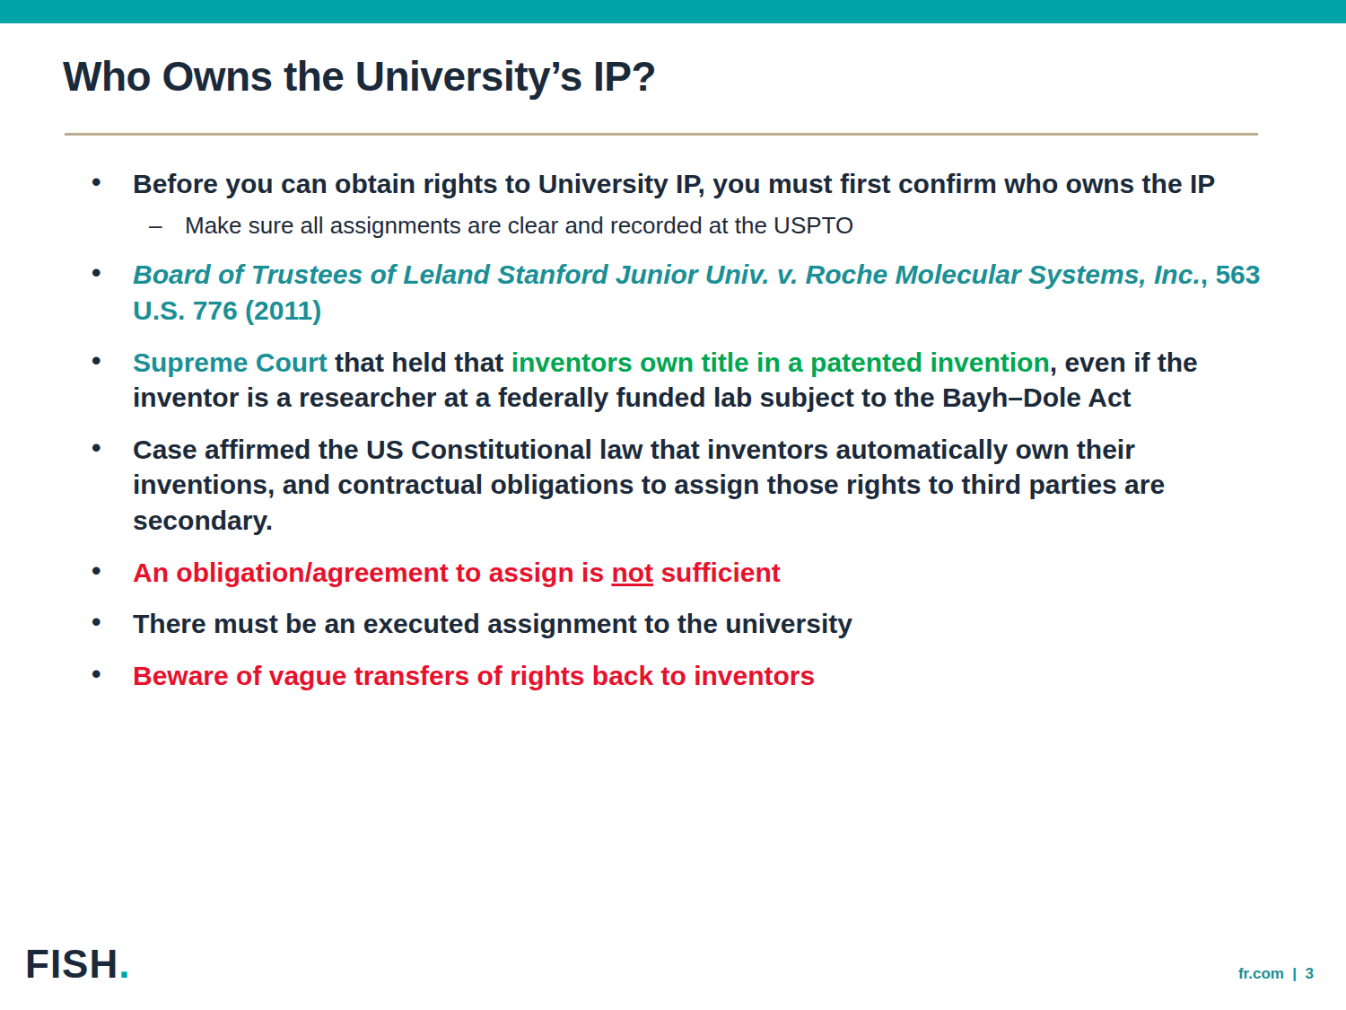Who Owns the University’s IP?
Before you can obtain rights to University IP, you must first confirm who owns the IP
Make sure all assignments are clear and recorded at the USPTO
Board of Trustees of Leland Stanford Junior Univ. v. Roche Molecular Systems, Inc., 563 U.S. 776 (2011)
Supreme Court that held that inventors own title in a patented invention, even if the inventor is a researcher at a federally funded lab subject to the Bayh–Dole Act
Case affirmed the US Constitutional law that inventors automatically own their inventions, and contractual obligations to assign those rights to third parties are secondary.
An obligation/agreement to assign is not sufficient
There must be an executed assignment to the university
Beware of vague transfers of rights back to inventors
FISH.
fr.com | 3